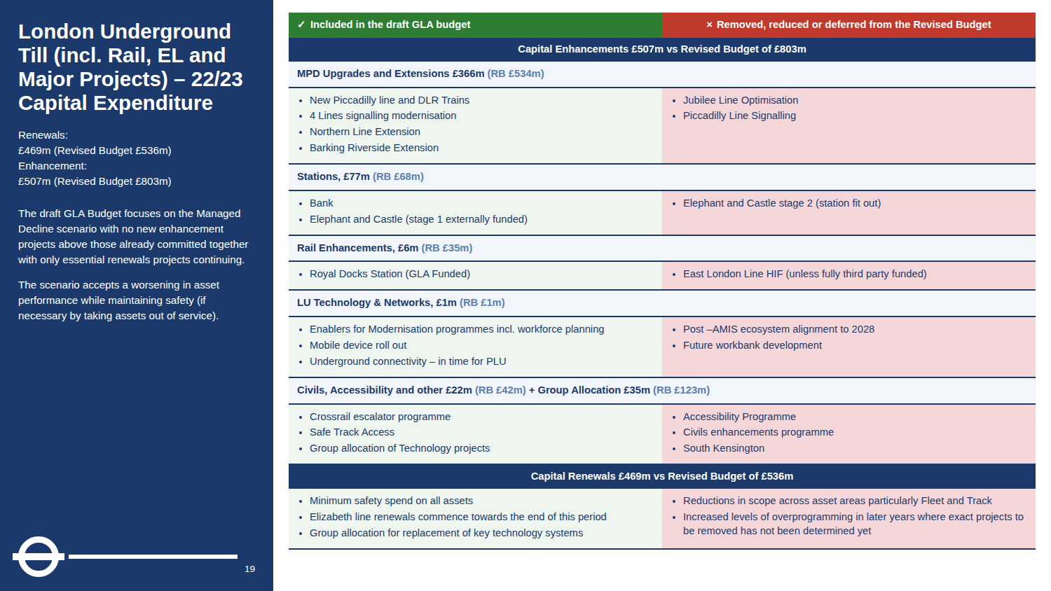London Underground Till (incl. Rail, EL and Major Projects) – 22/23 Capital Expenditure
Renewals:
£469m (Revised Budget £536m)
Enhancement:
£507m (Revised Budget £803m)
The draft GLA Budget focuses on the Managed Decline scenario with no new enhancement projects above those already committed together with only essential renewals projects continuing.
The scenario accepts a worsening in asset performance while maintaining safety (if necessary by taking assets out of service).
19
| ✓ Included in the draft GLA budget | × Removed, reduced or deferred from the Revised Budget |
| --- | --- |
| Capital Enhancements £507m vs Revised Budget of £803m |
| MPD Upgrades and Extensions £366m (RB £534m) |
| New Piccadilly line and DLR Trains 4 Lines signalling modernisation Northern Line Extension Barking Riverside Extension | Jubilee Line Optimisation Piccadilly Line Signalling |
| Stations, £77m (RB £68m) |
| Bank Elephant and Castle (stage 1 externally funded) | Elephant and Castle stage 2 (station fit out) |
| Rail Enhancements, £6m (RB £35m) |
| Royal Docks Station (GLA Funded) | East London Line HIF (unless fully third party funded) |
| LU Technology & Networks, £1m (RB £1m) |
| Enablers for Modernisation programmes incl. workforce planning Mobile device roll out Underground connectivity – in time for PLU | Post –AMIS ecosystem alignment to 2028 Future workbank development |
| Civils, Accessibility and other £22m (RB £42m) + Group Allocation £35m (RB £123m) |
| Crossrail escalator programme Safe Track Access Group allocation of Technology projects | Accessibility Programme Civils enhancements programme South Kensington |
| Capital Renewals £469m vs Revised Budget of £536m |
| Minimum safety spend on all assets Elizabeth line renewals commence towards the end of this period Group allocation for replacement of key technology systems | Reductions in scope across asset areas particularly Fleet and Track Increased levels of overprogramming in later years where exact projects to be removed has not been determined yet |